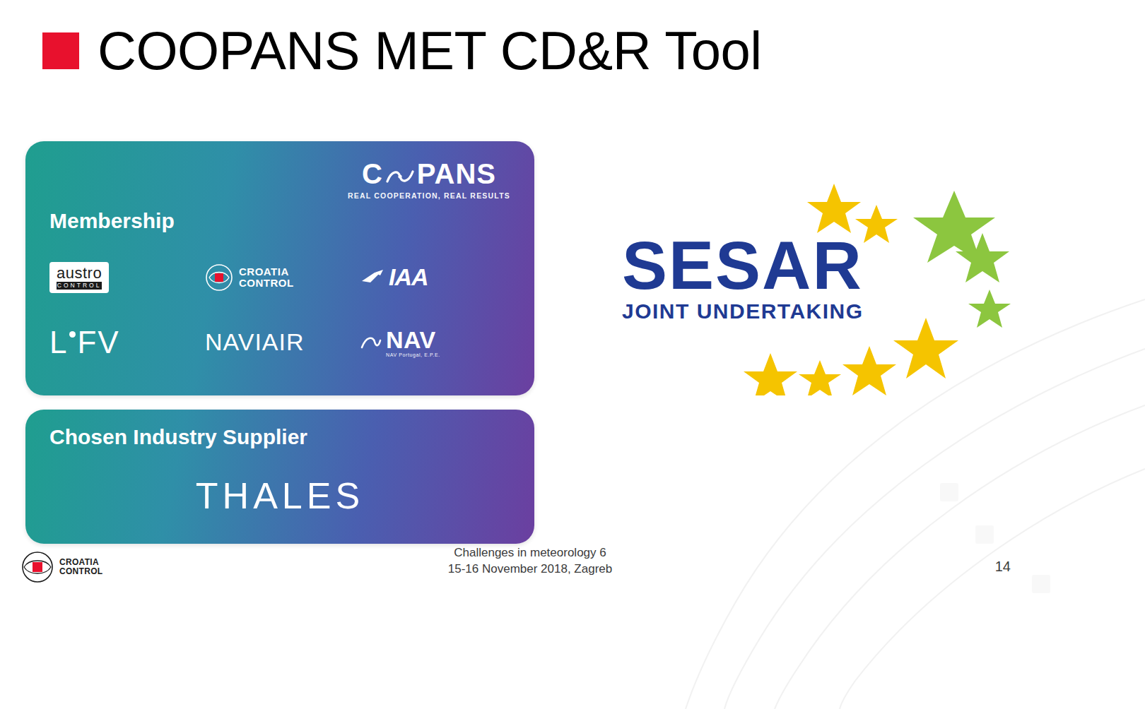COOPANS MET CD&R Tool
C PANS
REAL COOPERATION, REAL RESULTS
Membership
austro CONTROL
Croatia
Control
IAA
L FV
NAVIAIR
NAV NAV Portugal, E.P.E.
Chosen Industry Supplier
THALES
SESAR JOINT UNDERTAKING
Croatia
Control
Challenges in meteorology 6
15-16 November 2018, Zagreb
14